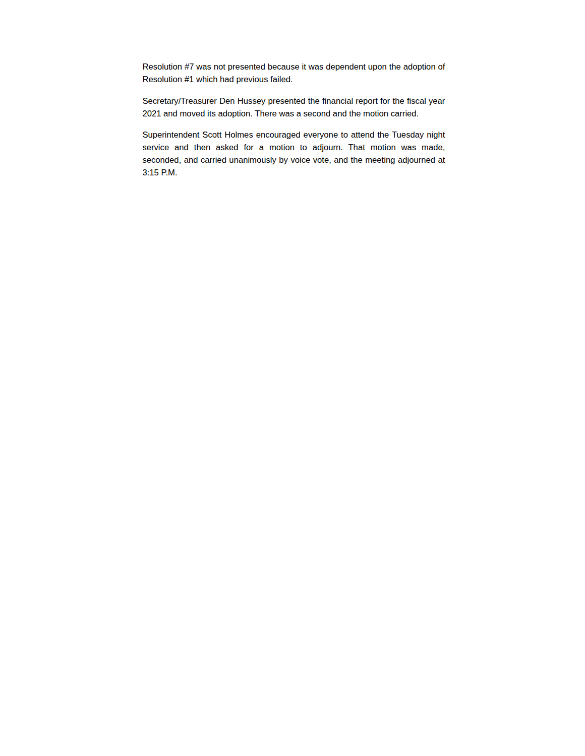Resolution #7 was not presented because it was dependent upon the adoption of Resolution #1 which had previous failed.
Secretary/Treasurer Den Hussey presented the financial report for the fiscal year 2021 and moved its adoption. There was a second and the motion carried.
Superintendent Scott Holmes encouraged everyone to attend the Tuesday night service and then asked for a motion to adjourn. That motion was made, seconded, and carried unanimously by voice vote, and the meeting adjourned at 3:15 P.M.